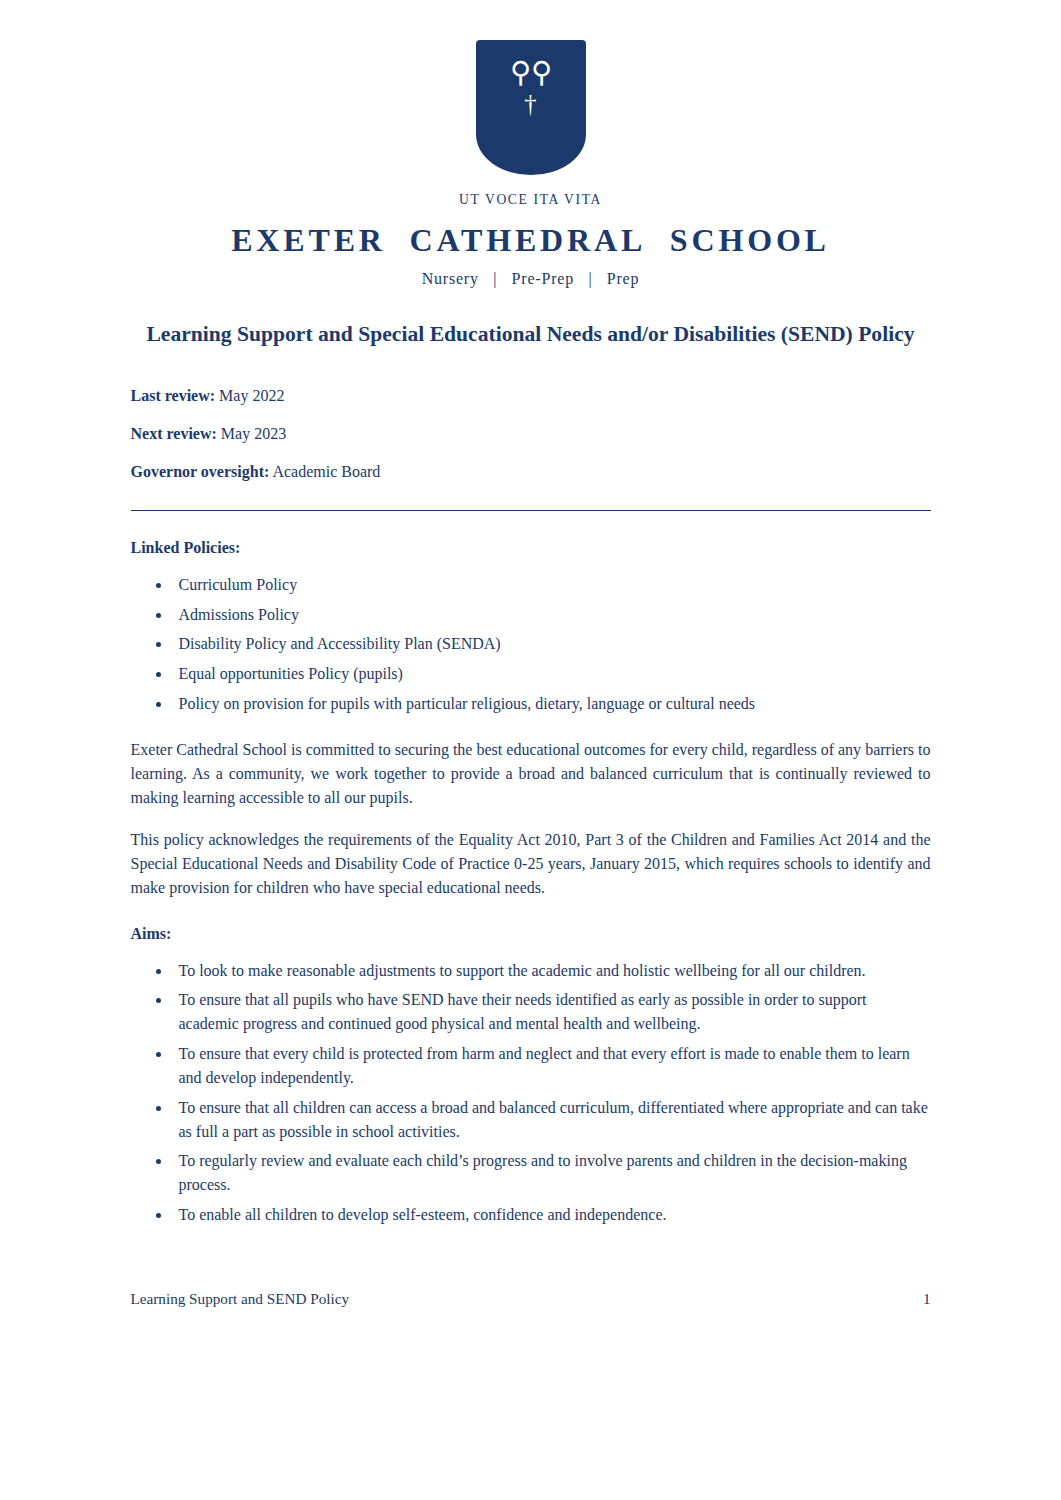⚲⚲
†
UT VOCE ITA VITA
EXETER CATHEDRAL SCHOOL
Nursery | Pre-Prep | Prep
Learning Support and Special Educational Needs and/or Disabilities (SEND) Policy
Last review: May 2022
Next review: May 2023
Governor oversight: Academic Board
Linked Policies:
Curriculum Policy
Admissions Policy
Disability Policy and Accessibility Plan (SENDA)
Equal opportunities Policy (pupils)
Policy on provision for pupils with particular religious, dietary, language or cultural needs
Exeter Cathedral School is committed to securing the best educational outcomes for every child, regardless of any barriers to learning. As a community, we work together to provide a broad and balanced curriculum that is continually reviewed to making learning accessible to all our pupils.
This policy acknowledges the requirements of the Equality Act 2010, Part 3 of the Children and Families Act 2014 and the Special Educational Needs and Disability Code of Practice 0-25 years, January 2015, which requires schools to identify and make provision for children who have special educational needs.
Aims:
To look to make reasonable adjustments to support the academic and holistic wellbeing for all our children.
To ensure that all pupils who have SEND have their needs identified as early as possible in order to support academic progress and continued good physical and mental health and wellbeing.
To ensure that every child is protected from harm and neglect and that every effort is made to enable them to learn and develop independently.
To ensure that all children can access a broad and balanced curriculum, differentiated where appropriate and can take as full a part as possible in school activities.
To regularly review and evaluate each child’s progress and to involve parents and children in the decision-making process.
To enable all children to develop self-esteem, confidence and independence.
Learning Support and SEND Policy 1